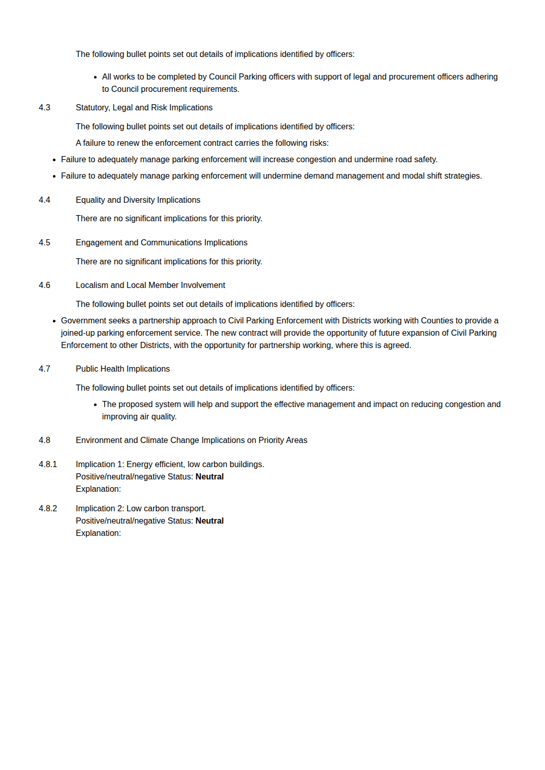The following bullet points set out details of implications identified by officers:
All works to be completed by Council Parking officers with support of legal and procurement officers adhering to Council procurement requirements.
4.3 Statutory, Legal and Risk Implications
The following bullet points set out details of implications identified by officers:
A failure to renew the enforcement contract carries the following risks:
Failure to adequately manage parking enforcement will increase congestion and undermine road safety.
Failure to adequately manage parking enforcement will undermine demand management and modal shift strategies.
4.4 Equality and Diversity Implications
There are no significant implications for this priority.
4.5 Engagement and Communications Implications
There are no significant implications for this priority.
4.6 Localism and Local Member Involvement
The following bullet points set out details of implications identified by officers:
Government seeks a partnership approach to Civil Parking Enforcement with Districts working with Counties to provide a joined-up parking enforcement service. The new contract will provide the opportunity of future expansion of Civil Parking Enforcement to other Districts, with the opportunity for partnership working, where this is agreed.
4.7 Public Health Implications
The following bullet points set out details of implications identified by officers:
The proposed system will help and support the effective management and impact on reducing congestion and improving air quality.
4.8 Environment and Climate Change Implications on Priority Areas
4.8.1
Implication 1: Energy efficient, low carbon buildings.
Positive/neutral/negative Status: Neutral
Explanation:
4.8.2
Implication 2: Low carbon transport.
Positive/neutral/negative Status: Neutral
Explanation: